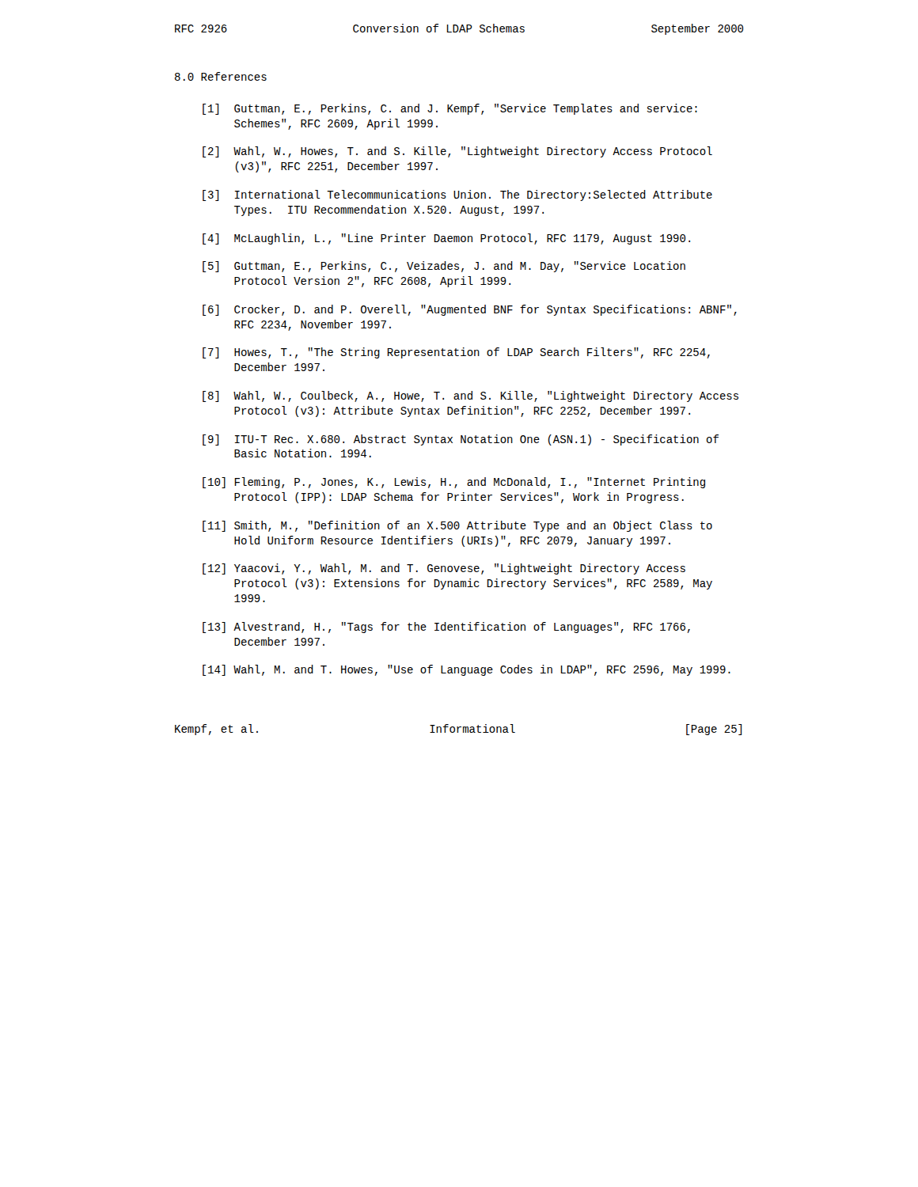RFC 2926 Conversion of LDAP Schemas September 2000
8.0 References
[1] Guttman, E., Perkins, C. and J. Kempf, "Service Templates and service: Schemes", RFC 2609, April 1999.
[2] Wahl, W., Howes, T. and S. Kille, "Lightweight Directory Access Protocol (v3)", RFC 2251, December 1997.
[3] International Telecommunications Union. The Directory:Selected Attribute Types. ITU Recommendation X.520. August, 1997.
[4] McLaughlin, L., "Line Printer Daemon Protocol, RFC 1179, August 1990.
[5] Guttman, E., Perkins, C., Veizades, J. and M. Day, "Service Location Protocol Version 2", RFC 2608, April 1999.
[6] Crocker, D. and P. Overell, "Augmented BNF for Syntax Specifications: ABNF", RFC 2234, November 1997.
[7] Howes, T., "The String Representation of LDAP Search Filters", RFC 2254, December 1997.
[8] Wahl, W., Coulbeck, A., Howe, T. and S. Kille, "Lightweight Directory Access Protocol (v3): Attribute Syntax Definition", RFC 2252, December 1997.
[9] ITU-T Rec. X.680. Abstract Syntax Notation One (ASN.1) - Specification of Basic Notation. 1994.
[10] Fleming, P., Jones, K., Lewis, H., and McDonald, I., "Internet Printing Protocol (IPP): LDAP Schema for Printer Services", Work in Progress.
[11] Smith, M., "Definition of an X.500 Attribute Type and an Object Class to Hold Uniform Resource Identifiers (URIs)", RFC 2079, January 1997.
[12] Yaacovi, Y., Wahl, M. and T. Genovese, "Lightweight Directory Access Protocol (v3): Extensions for Dynamic Directory Services", RFC 2589, May 1999.
[13] Alvestrand, H., "Tags for the Identification of Languages", RFC 1766, December 1997.
[14] Wahl, M. and T. Howes, "Use of Language Codes in LDAP", RFC 2596, May 1999.
Kempf, et al. Informational [Page 25]